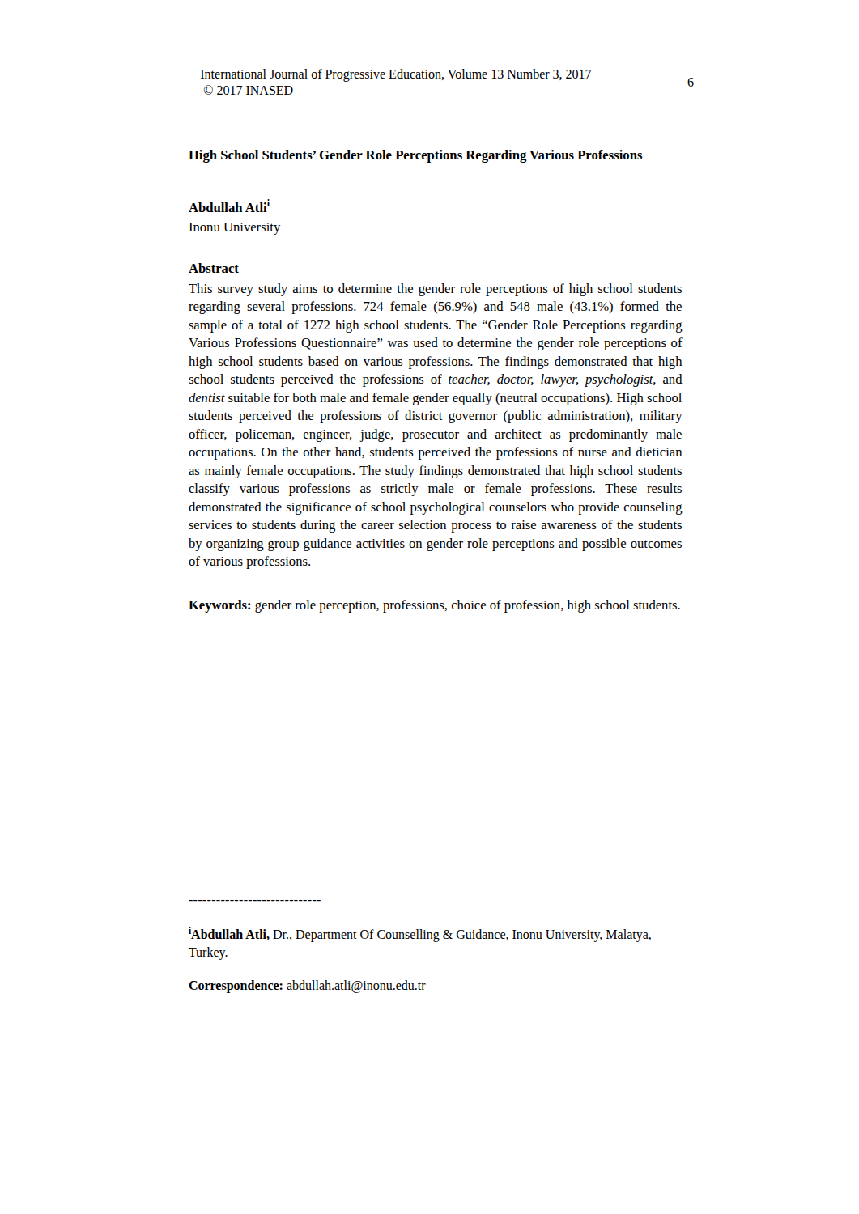6
International Journal of Progressive Education, Volume 13 Number 3, 2017
© 2017 INASED
High School Students’ Gender Role Perceptions Regarding Various Professions
Abdullah Atlii
Inonu University
Abstract
This survey study aims to determine the gender role perceptions of high school students regarding several professions. 724 female (56.9%) and 548 male (43.1%) formed the sample of a total of 1272 high school students. The “Gender Role Perceptions regarding Various Professions Questionnaire” was used to determine the gender role perceptions of high school students based on various professions. The findings demonstrated that high school students perceived the professions of teacher, doctor, lawyer, psychologist, and dentist suitable for both male and female gender equally (neutral occupations). High school students perceived the professions of district governor (public administration), military officer, policeman, engineer, judge, prosecutor and architect as predominantly male occupations. On the other hand, students perceived the professions of nurse and dietician as mainly female occupations. The study findings demonstrated that high school students classify various professions as strictly male or female professions. These results demonstrated the significance of school psychological counselors who provide counseling services to students during the career selection process to raise awareness of the students by organizing group guidance activities on gender role perceptions and possible outcomes of various professions.
Keywords: gender role perception, professions, choice of profession, high school students.
-----------------------------
iAbdullah Atli, Dr., Department Of Counselling & Guidance, Inonu University, Malatya, Turkey.
Correspondence: abdullah.atli@inonu.edu.tr